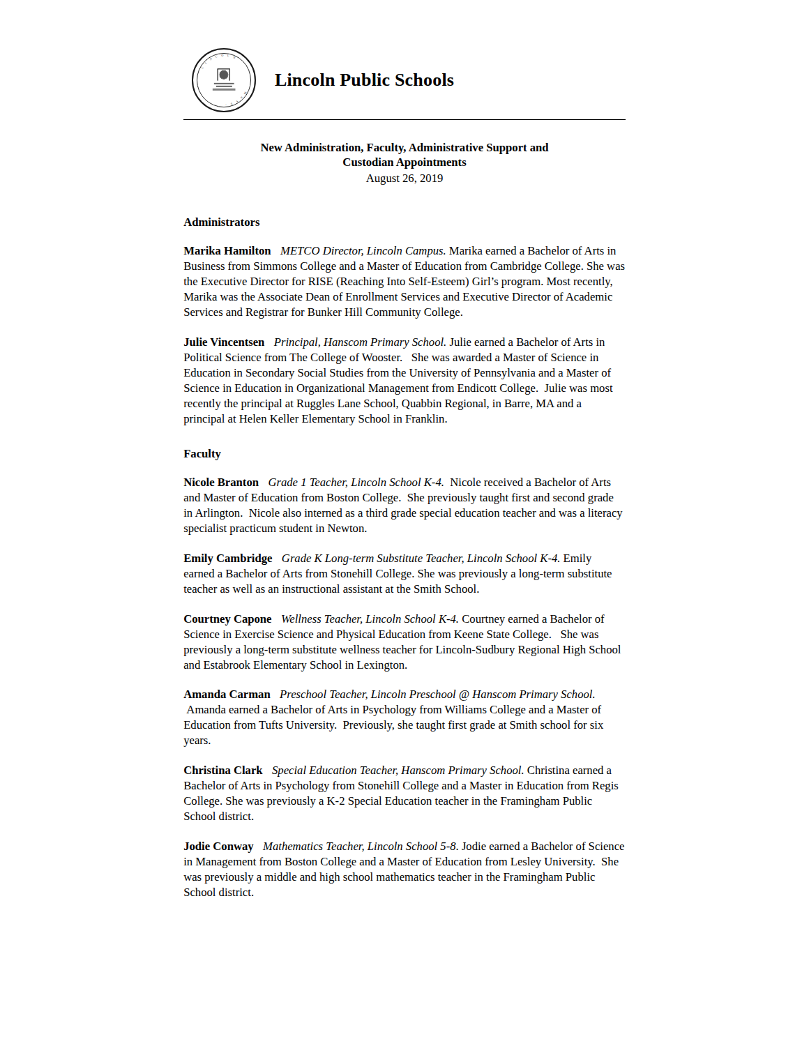L I N C O L N M A S S .
Lincoln Public Schools
New Administration, Faculty, Administrative Support and Custodian Appointments August 26, 2019
Administrators
Marika Hamilton METCO Director, Lincoln Campus. Marika earned a Bachelor of Arts in Business from Simmons College and a Master of Education from Cambridge College. She was the Executive Director for RISE (Reaching Into Self-Esteem) Girl’s program. Most recently, Marika was the Associate Dean of Enrollment Services and Executive Director of Academic Services and Registrar for Bunker Hill Community College.
Julie Vincentsen Principal, Hanscom Primary School. Julie earned a Bachelor of Arts in Political Science from The College of Wooster. She was awarded a Master of Science in Education in Secondary Social Studies from the University of Pennsylvania and a Master of Science in Education in Organizational Management from Endicott College. Julie was most recently the principal at Ruggles Lane School, Quabbin Regional, in Barre, MA and a principal at Helen Keller Elementary School in Franklin.
Faculty
Nicole Branton Grade 1 Teacher, Lincoln School K-4. Nicole received a Bachelor of Arts and Master of Education from Boston College. She previously taught first and second grade in Arlington. Nicole also interned as a third grade special education teacher and was a literacy specialist practicum student in Newton.
Emily Cambridge Grade K Long-term Substitute Teacher, Lincoln School K-4. Emily earned a Bachelor of Arts from Stonehill College. She was previously a long-term substitute teacher as well as an instructional assistant at the Smith School.
Courtney Capone Wellness Teacher, Lincoln School K-4. Courtney earned a Bachelor of Science in Exercise Science and Physical Education from Keene State College. She was previously a long-term substitute wellness teacher for Lincoln-Sudbury Regional High School and Estabrook Elementary School in Lexington.
Amanda Carman Preschool Teacher, Lincoln Preschool @ Hanscom Primary School. Amanda earned a Bachelor of Arts in Psychology from Williams College and a Master of Education from Tufts University. Previously, she taught first grade at Smith school for six years.
Christina Clark Special Education Teacher, Hanscom Primary School. Christina earned a Bachelor of Arts in Psychology from Stonehill College and a Master in Education from Regis College. She was previously a K-2 Special Education teacher in the Framingham Public School district.
Jodie Conway Mathematics Teacher, Lincoln School 5-8. Jodie earned a Bachelor of Science in Management from Boston College and a Master of Education from Lesley University. She was previously a middle and high school mathematics teacher in the Framingham Public School district.